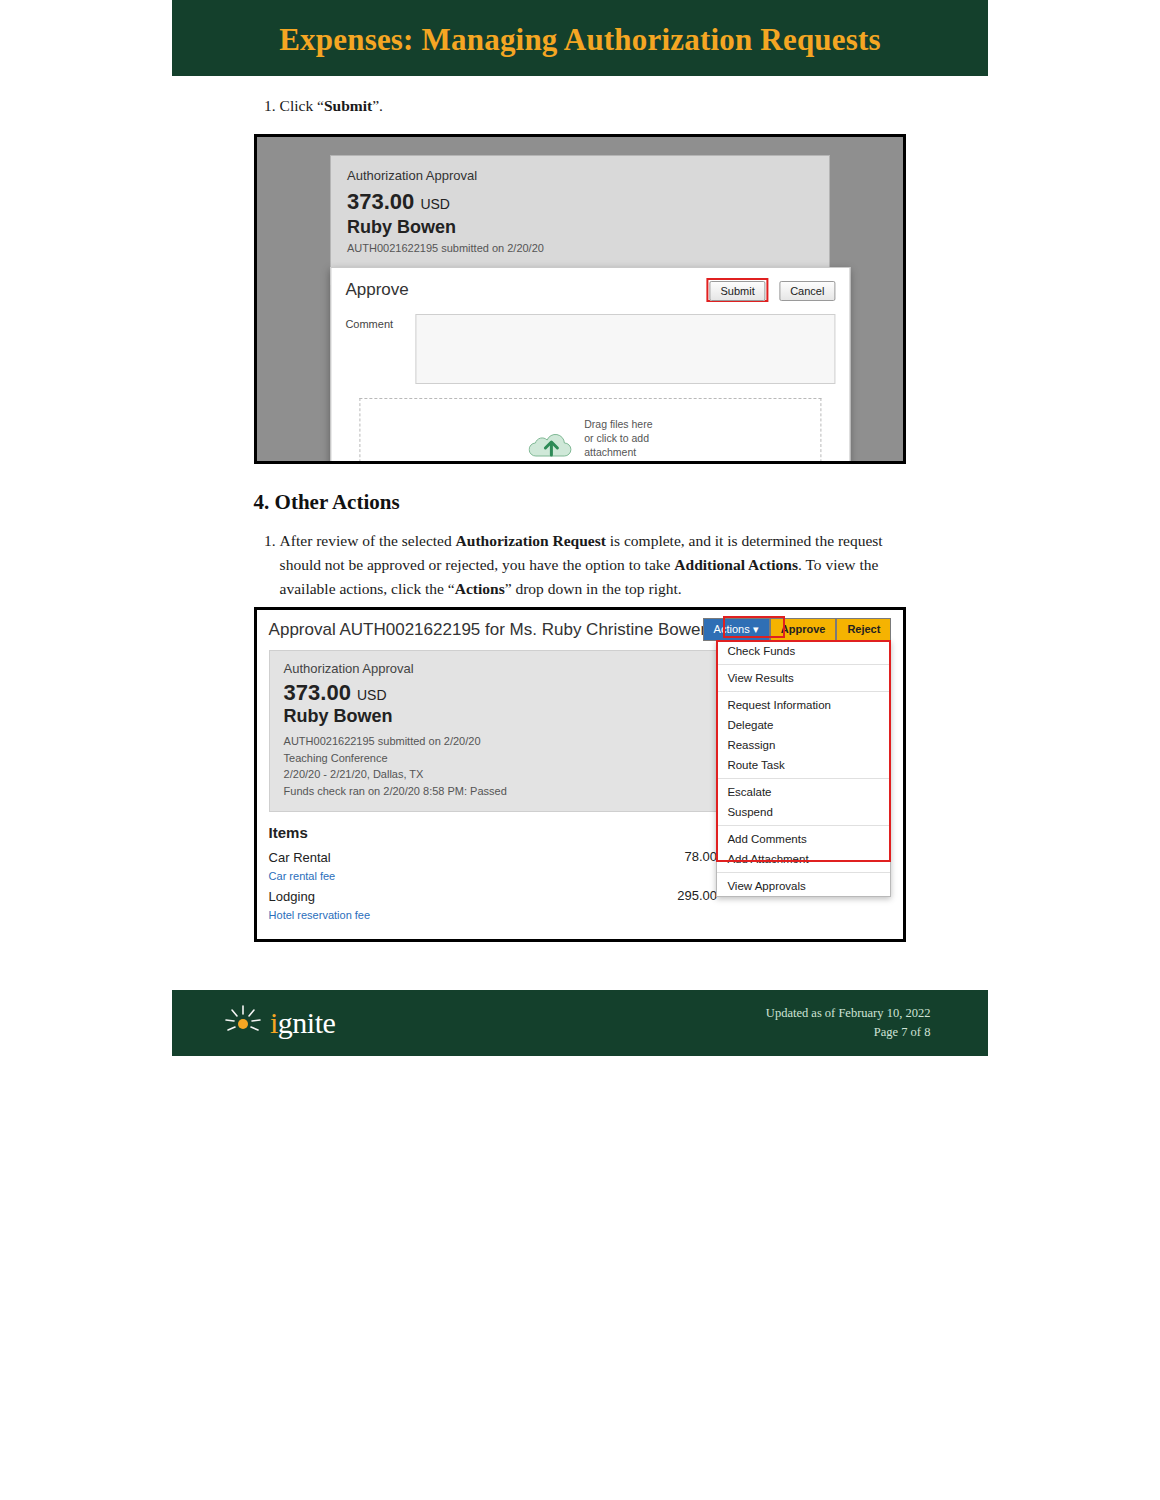Expenses: Managing Authorization Requests
Click “Submit”.
Authorization Approval
373.00 USD
Ruby Bowen
AUTH0021622195 submitted on 2/20/20
Approve
Submit Cancel
Comment
Drag files here
or click to add
attachment
▾
4. Other Actions
After review of the selected Authorization Request is complete, and it is determined the request should not be approved or rejected, you have the option to take Additional Actions. To view the available actions, click the “Actions” drop down in the top right.
Approval AUTH0021622195 for Ms. Ruby Christine Bowen (373.00 USD)
Actions ▾
Approve
Reject
Check Funds
View Results
Request Information
Delegate
Reassign
Route Task
Escalate
Suspend
Add Comments
Add Attachment
View Approvals
Authorization Approval
373.00 USD
Ruby Bowen
AUTH0021622195 submitted on 2/20/20
Teaching Conference
2/20/20 - 2/21/20, Dallas, TX
Funds check ran on 2/20/20 8:58 PM: Passed
Items
Car Rental
Car rental fee
78.00
Lodging
Hotel reservation fee
295.00
ignite
Updated as of February 10, 2022
Page 7 of 8